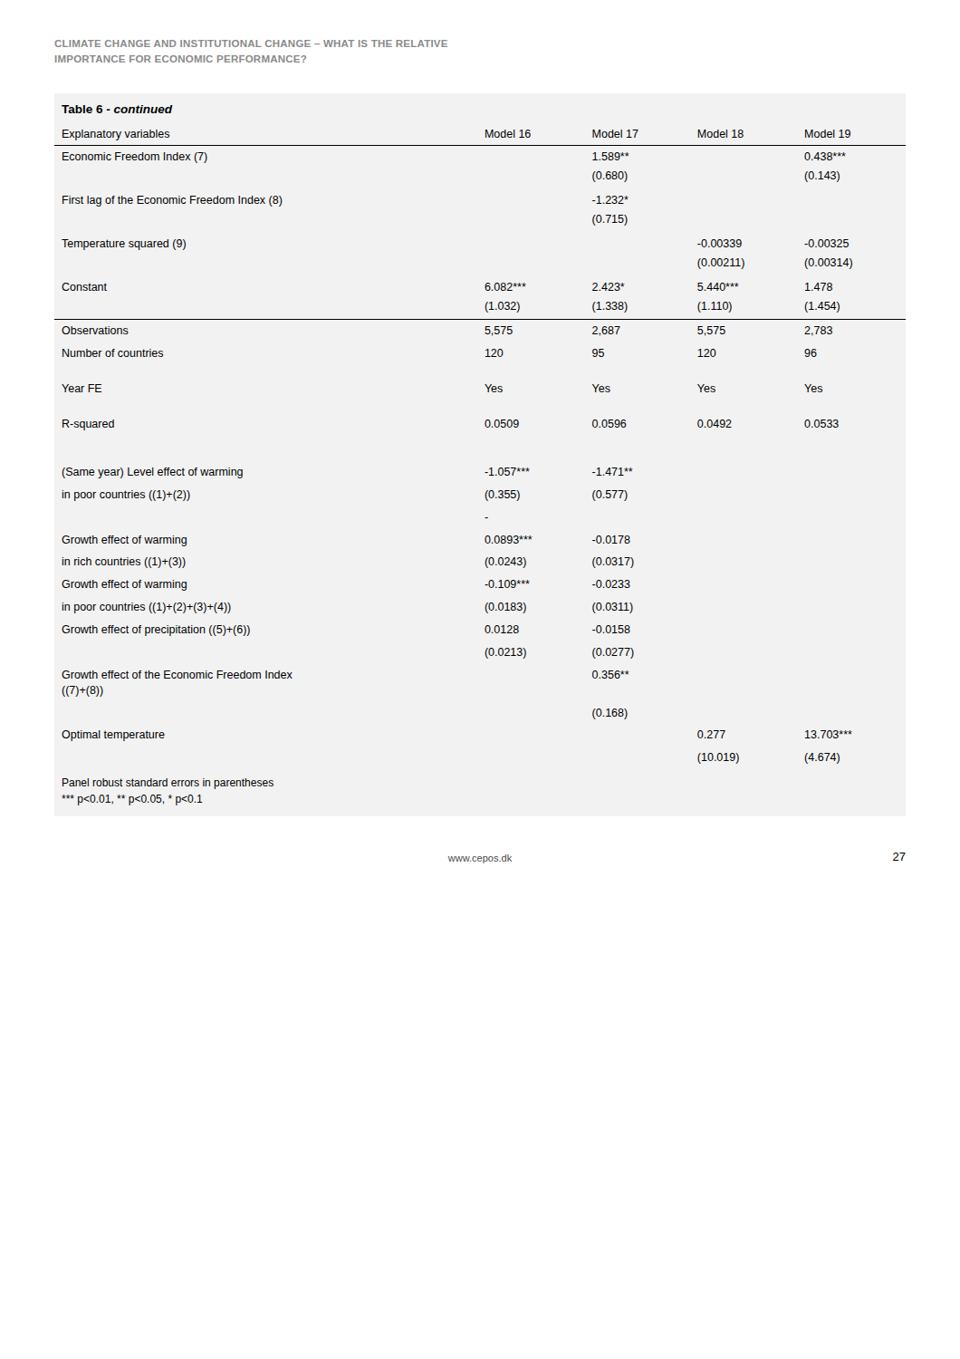Climate change and institutional change – what is the relative
importance for economic performance?
Table 6 - continued
| Explanatory variables | Model 16 | Model 17 | Model 18 | Model 19 |
| --- | --- | --- | --- | --- |
| Economic Freedom Index (7) | | 1.589** | | 0.438*** |
| | | (0.680) | | (0.143) |
| First lag of the Economic Freedom Index (8) | | -1.232* | | |
| | | (0.715) | | |
| Temperature squared (9) | | | -0.00339 | -0.00325 |
| | | | (0.00211) | (0.00314) |
| Constant | 6.082*** | 2.423* | 5.440*** | 1.478 |
| | (1.032) | (1.338) | (1.110) | (1.454) |
| Observations | 5,575 | 2,687 | 5,575 | 2,783 |
| Number of countries | 120 | 95 | 120 | 96 |
| Year FE | Yes | Yes | Yes | Yes |
| R-squared | 0.0509 | 0.0596 | 0.0492 | 0.0533 |
| (Same year) Level effect of warming | -1.057*** | -1.471** | | |
| in poor countries ((1)+(2)) | (0.355) | (0.577) | | |
| | - | | | |
| Growth effect of warming | 0.0893*** | -0.0178 | | |
| in rich countries ((1)+(3)) | (0.0243) | (0.0317) | | |
| Growth effect of warming | -0.109*** | -0.0233 | | |
| in poor countries ((1)+(2)+(3)+(4)) | (0.0183) | (0.0311) | | |
| Growth effect of precipitation ((5)+(6)) | 0.0128 | -0.0158 | | |
| | (0.0213) | (0.0277) | | |
| Growth effect of the Economic Freedom Index ((7)+(8)) | | 0.356** | | |
| | | (0.168) | | |
| Optimal temperature | | | 0.277 | 13.703*** |
| | | | (10.019) | (4.674) |
Panel robust standard errors in parentheses
*** p<0.01, ** p<0.05, * p<0.1
www.cepos.dk 27